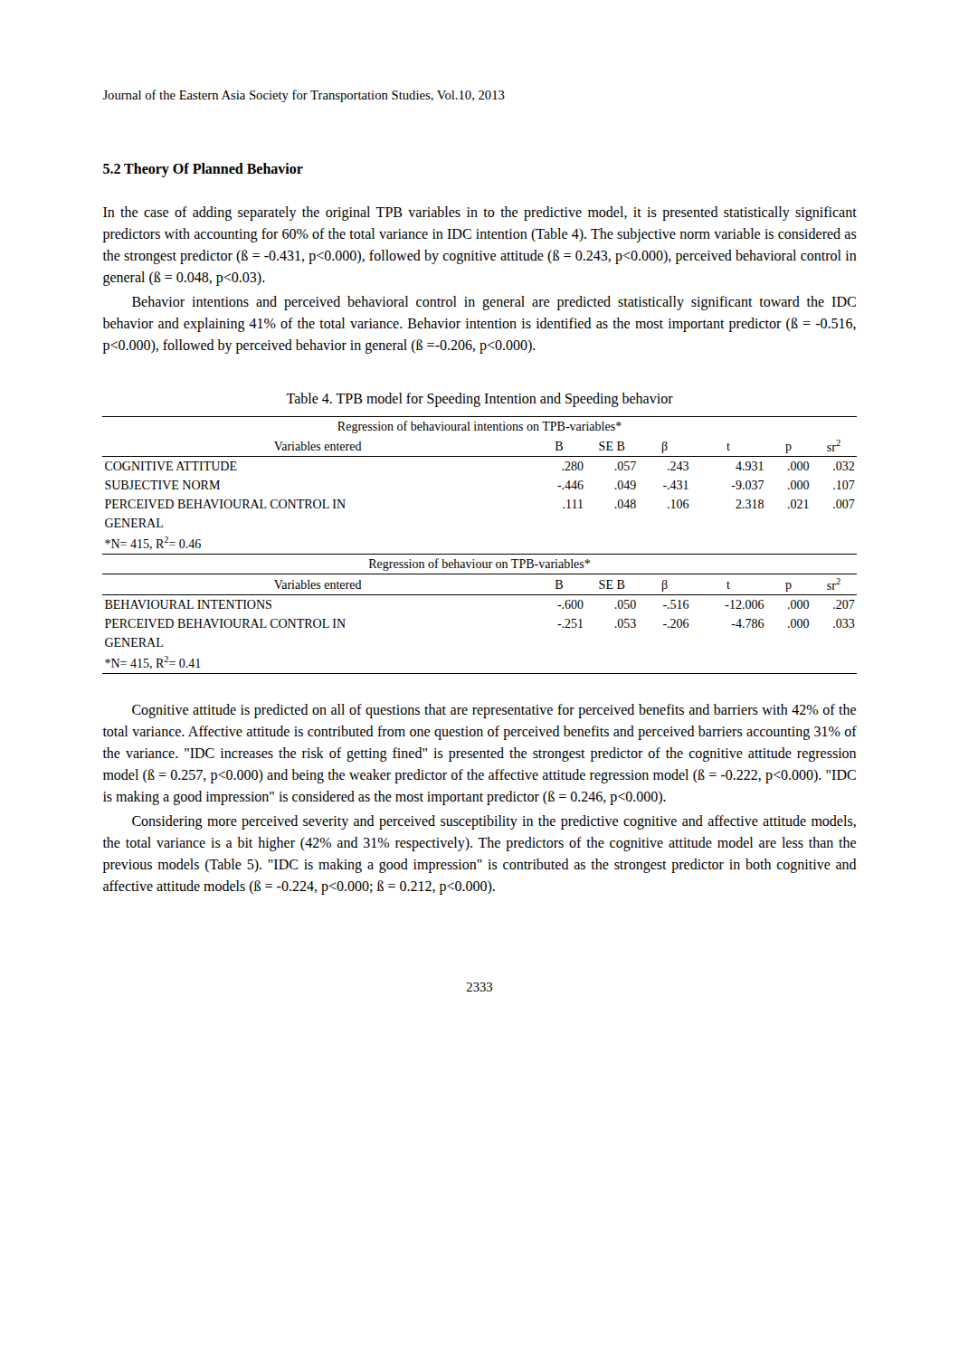Journal of the Eastern Asia Society for Transportation Studies, Vol.10, 2013
5.2 Theory Of Planned Behavior
In the case of adding separately the original TPB variables in to the predictive model, it is presented statistically significant predictors with accounting for 60% of the total variance in IDC intention (Table 4). The subjective norm variable is considered as the strongest predictor (ß = -0.431, p<0.000), followed by cognitive attitude (ß = 0.243, p<0.000), perceived behavioral control in general (ß = 0.048, p<0.03).
Behavior intentions and perceived behavioral control in general are predicted statistically significant toward the IDC behavior and explaining 41% of the total variance. Behavior intention is identified as the most important predictor (ß = -0.516, p<0.000), followed by perceived behavior in general (ß =-0.206, p<0.000).
| Table 4. TPB model for Speeding Intention and Speeding behavior |
| Regression of behavioural intentions on TPB-variables* |
| Variables entered | B | SE B | β | t | p | sr 2 |
| COGNITIVE ATTITUDE | .280 | .057 | .243 | 4.931 | .000 | .032 |
| SUBJECTIVE NORM | -.446 | .049 | -.431 | -9.037 | .000 | .107 |
| PERCEIVED BEHAVIOURAL CONTROL IN | .111 | .048 | .106 | 2.318 | .021 | .007 |
| GENERAL | | | | | | |
| *N= 415, R 2 = 0.46 | | | | | | |
| Regression of behaviour on TPB-variables* |
| Variables entered | B | SE B | β | t | p | sr 2 |
| BEHAVIOURAL INTENTIONS | -.600 | .050 | -.516 | -12.006 | .000 | .207 |
| PERCEIVED BEHAVIOURAL CONTROL IN | -.251 | .053 | -.206 | -4.786 | .000 | .033 |
| GENERAL | | | | | | |
| *N= 415, R 2 = 0.41 | | | | | | |
Cognitive attitude is predicted on all of questions that are representative for perceived benefits and barriers with 42% of the total variance. Affective attitude is contributed from one question of perceived benefits and perceived barriers accounting 31% of the variance. "IDC increases the risk of getting fined" is presented the strongest predictor of the cognitive attitude regression model (ß = 0.257, p<0.000) and being the weaker predictor of the affective attitude regression model (ß = -0.222, p<0.000). "IDC is making a good impression" is considered as the most important predictor (ß = 0.246, p<0.000).
Considering more perceived severity and perceived susceptibility in the predictive cognitive and affective attitude models, the total variance is a bit higher (42% and 31% respectively). The predictors of the cognitive attitude model are less than the previous models (Table 5). "IDC is making a good impression" is contributed as the strongest predictor in both cognitive and affective attitude models (ß = -0.224, p<0.000; ß = 0.212, p<0.000).
2333